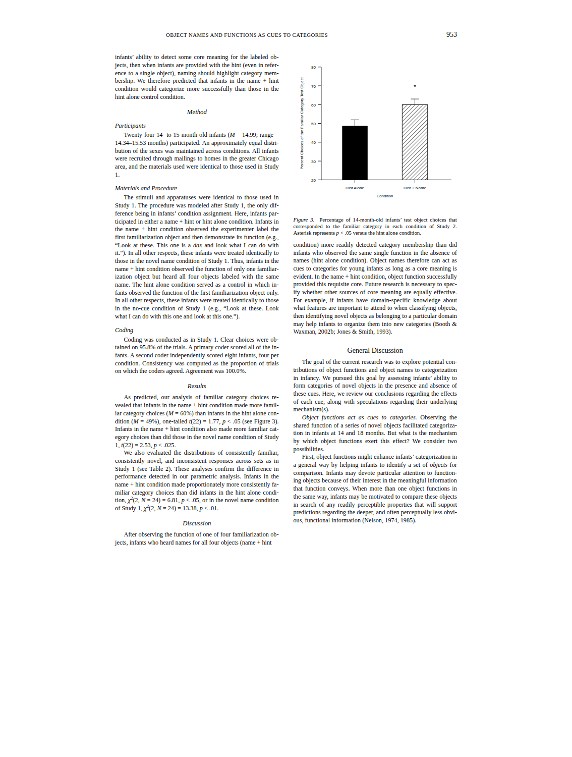Object Names and Functions as Cues to Categories 953
infants’ ability to detect some core meaning for the labeled objects, then when infants are provided with the hint (even in reference to a single object), naming should highlight category membership. We therefore predicted that infants in the name + hint condition would categorize more successfully than those in the hint alone control condition.
Method
Participants
Twenty-four 14- to 15-month-old infants (M = 14.99; range = 14.34–15.53 months) participated. An approximately equal distribution of the sexes was maintained across conditions. All infants were recruited through mailings to homes in the greater Chicago area, and the materials used were identical to those used in Study 1.
Materials and Procedure
The stimuli and apparatuses were identical to those used in Study 1. The procedure was modeled after Study 1, the only difference being in infants’ condition assignment. Here, infants participated in either a name + hint or hint alone condition. Infants in the name + hint condition observed the experimenter label the first familiarization object and then demonstrate its function (e.g., “Look at these. This one is a dax and look what I can do with it.”). In all other respects, these infants were treated identically to those in the novel name condition of Study 1. Thus, infants in the name + hint condition observed the function of only one familiarization object but heard all four objects labeled with the same name. The hint alone condition served as a control in which infants observed the function of the first familiarization object only. In all other respects, these infants were treated identically to those in the no-cue condition of Study 1 (e.g., “Look at these. Look what I can do with this one and look at this one.”).
Coding
Coding was conducted as in Study 1. Clear choices were obtained on 95.8% of the trials. A primary coder scored all of the infants. A second coder independently scored eight infants, four per condition. Consistency was computed as the proportion of trials on which the coders agreed. Agreement was 100.0%.
Results
As predicted, our analysis of familiar category choices revealed that infants in the name + hint condition made more familiar category choices (M = 60%) than infants in the hint alone condition (M = 49%), one-tailed t(22) = 1.77, p < .05 (see Figure 3). Infants in the name + hint condition also made more familiar category choices than did those in the novel name condition of Study 1, t(22) = 2.53, p < .025.
We also evaluated the distributions of consistently familiar, consistently novel, and inconsistent responses across sets as in Study 1 (see Table 2). These analyses confirm the difference in performance detected in our parametric analysis. Infants in the name + hint condition made proportionately more consistently familiar category choices than did infants in the hint alone condition, χ2(2, N = 24) = 6.81, p < .05, or in the novel name condition of Study 1, χ2(2, N = 24) = 13.38, p < .01.
Discussion
After observing the function of one of four familiarization objects, infants who heard names for all four objects (name + hint
80 70 60 50 40 30 20 Percent Choices of the Familiar Category Test Object * Hint Alone Hint + Name Condition
Figure 3. Percentage of 14-month-old infants’ test object choices that corresponded to the familiar category in each condition of Study 2. Asterisk represents p < .05 versus the hint alone condition.
condition) more readily detected category membership than did infants who observed the same single function in the absence of names (hint alone condition). Object names therefore can act as cues to categories for young infants as long as a core meaning is evident. In the name + hint condition, object function successfully provided this requisite core. Future research is necessary to specify whether other sources of core meaning are equally effective. For example, if infants have domain-specific knowledge about what features are important to attend to when classifying objects, then identifying novel objects as belonging to a particular domain may help infants to organize them into new categories (Booth & Waxman, 2002b; Jones & Smith, 1993).
General Discussion
The goal of the current research was to explore potential contributions of object functions and object names to categorization in infancy. We pursued this goal by assessing infants’ ability to form categories of novel objects in the presence and absence of these cues. Here, we review our conclusions regarding the effects of each cue, along with speculations regarding their underlying mechanism(s).
Object functions act as cues to categories. Observing the shared function of a series of novel objects facilitated categorization in infants at 14 and 18 months. But what is the mechanism by which object functions exert this effect? We consider two possibilities.
First, object functions might enhance infants’ categorization in a general way by helping infants to identify a set of objects for comparison. Infants may devote particular attention to functioning objects because of their interest in the meaningful information that function conveys. When more than one object functions in the same way, infants may be motivated to compare these objects in search of any readily perceptible properties that will support predictions regarding the deeper, and often perceptually less obvious, functional information (Nelson, 1974, 1985).